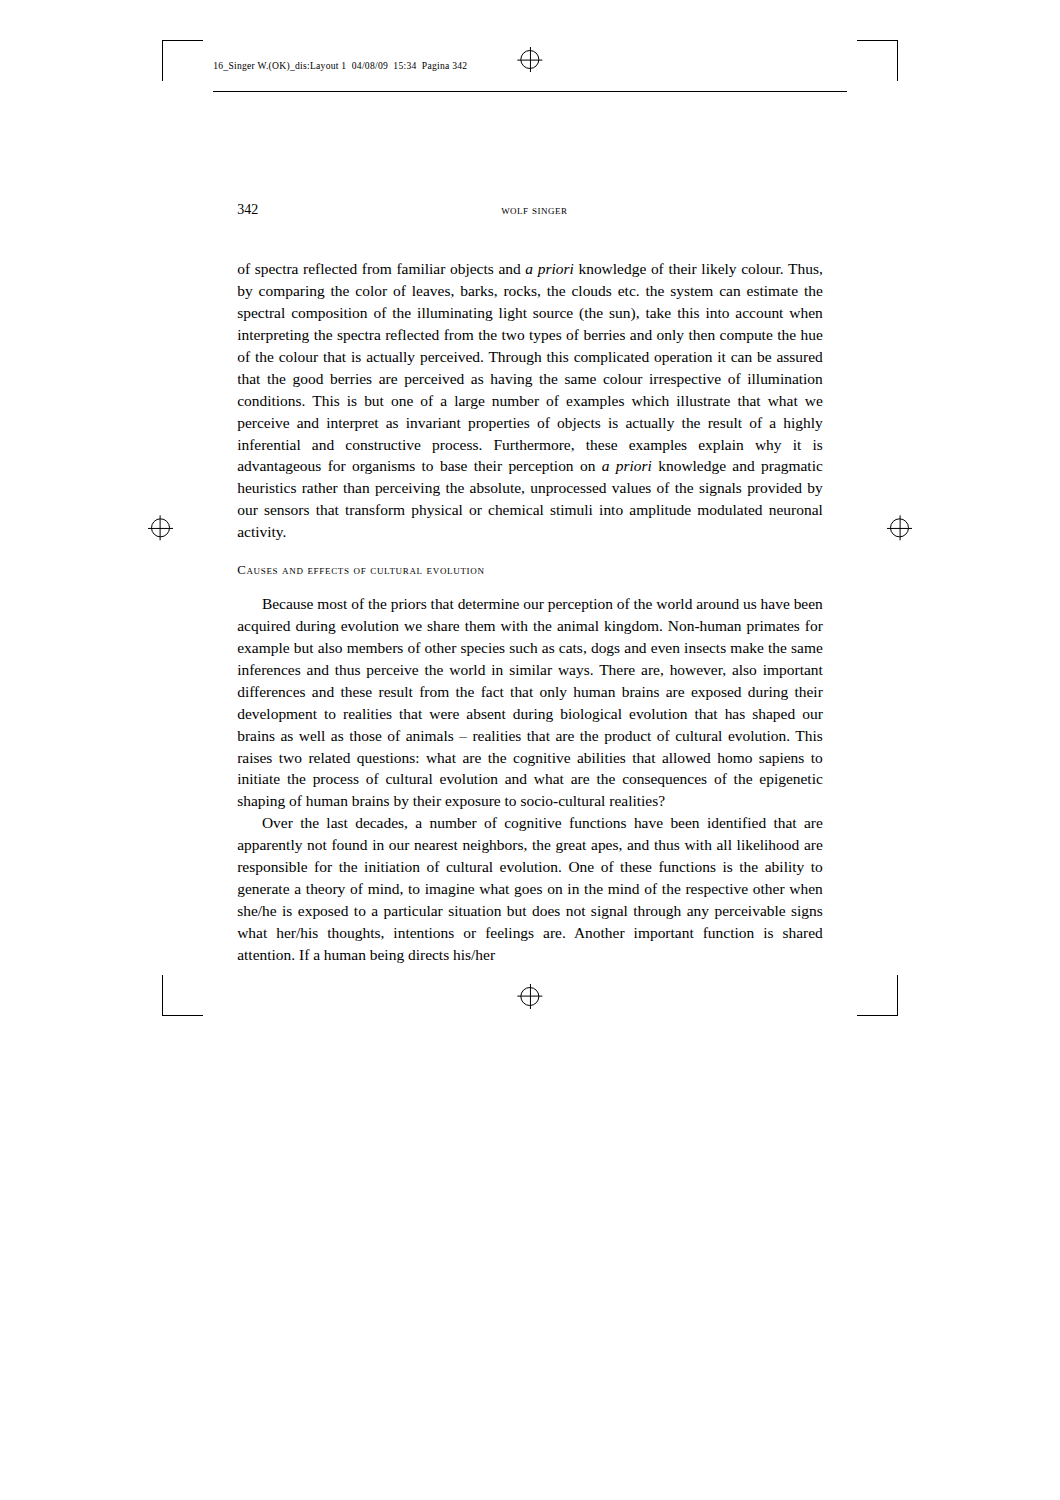16_Singer W.(OK)_dis:Layout 1 04/08/09 15:34 Pagina 342
342 wolf singer
of spectra reflected from familiar objects and a priori knowledge of their likely colour. Thus, by comparing the color of leaves, barks, rocks, the clouds etc. the system can estimate the spectral composition of the illuminating light source (the sun), take this into account when interpreting the spectra reflected from the two types of berries and only then compute the hue of the colour that is actually perceived. Through this complicated operation it can be assured that the good berries are perceived as having the same colour irrespective of illumination conditions. This is but one of a large number of examples which illustrate that what we perceive and interpret as invariant properties of objects is actually the result of a highly inferential and constructive process. Furthermore, these examples explain why it is advantageous for organisms to base their perception on a priori knowledge and pragmatic heuristics rather than perceiving the absolute, unprocessed values of the signals provided by our sensors that transform physical or chemical stimuli into amplitude modulated neuronal activity.
Causes and effects of cultural evolution
Because most of the priors that determine our perception of the world around us have been acquired during evolution we share them with the animal kingdom. Non-human primates for example but also members of other species such as cats, dogs and even insects make the same inferences and thus perceive the world in similar ways. There are, however, also important differences and these result from the fact that only human brains are exposed during their development to realities that were absent during biological evolution that has shaped our brains as well as those of animals – realities that are the product of cultural evolution. This raises two related questions: what are the cognitive abilities that allowed homo sapiens to initiate the process of cultural evolution and what are the consequences of the epigenetic shaping of human brains by their exposure to socio-cultural realities?
Over the last decades, a number of cognitive functions have been identified that are apparently not found in our nearest neighbors, the great apes, and thus with all likelihood are responsible for the initiation of cultural evolution. One of these functions is the ability to generate a theory of mind, to imagine what goes on in the mind of the respective other when she/he is exposed to a particular situation but does not signal through any perceivable signs what her/his thoughts, intentions or feelings are. Another important function is shared attention. If a human being directs his/her